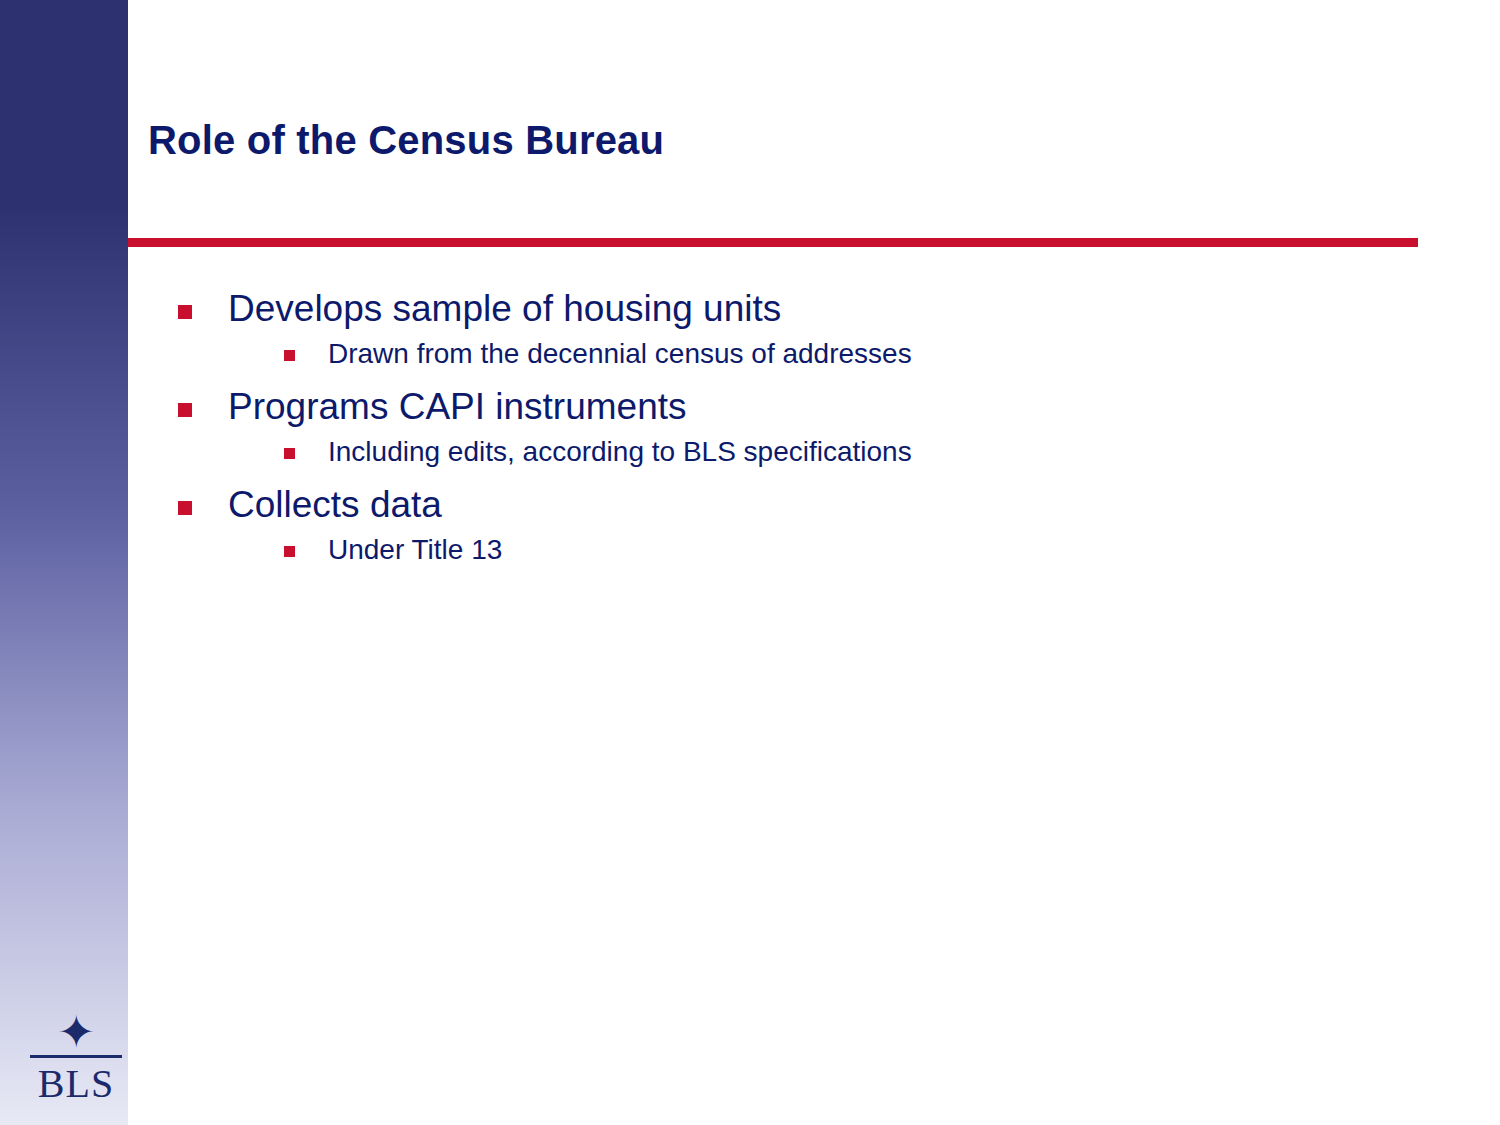Role of the Census Bureau
Develops sample of housing units
Drawn from the decennial census of addresses
Programs CAPI instruments
Including edits, according to BLS specifications
Collects data
Under Title 13
✦
BLS